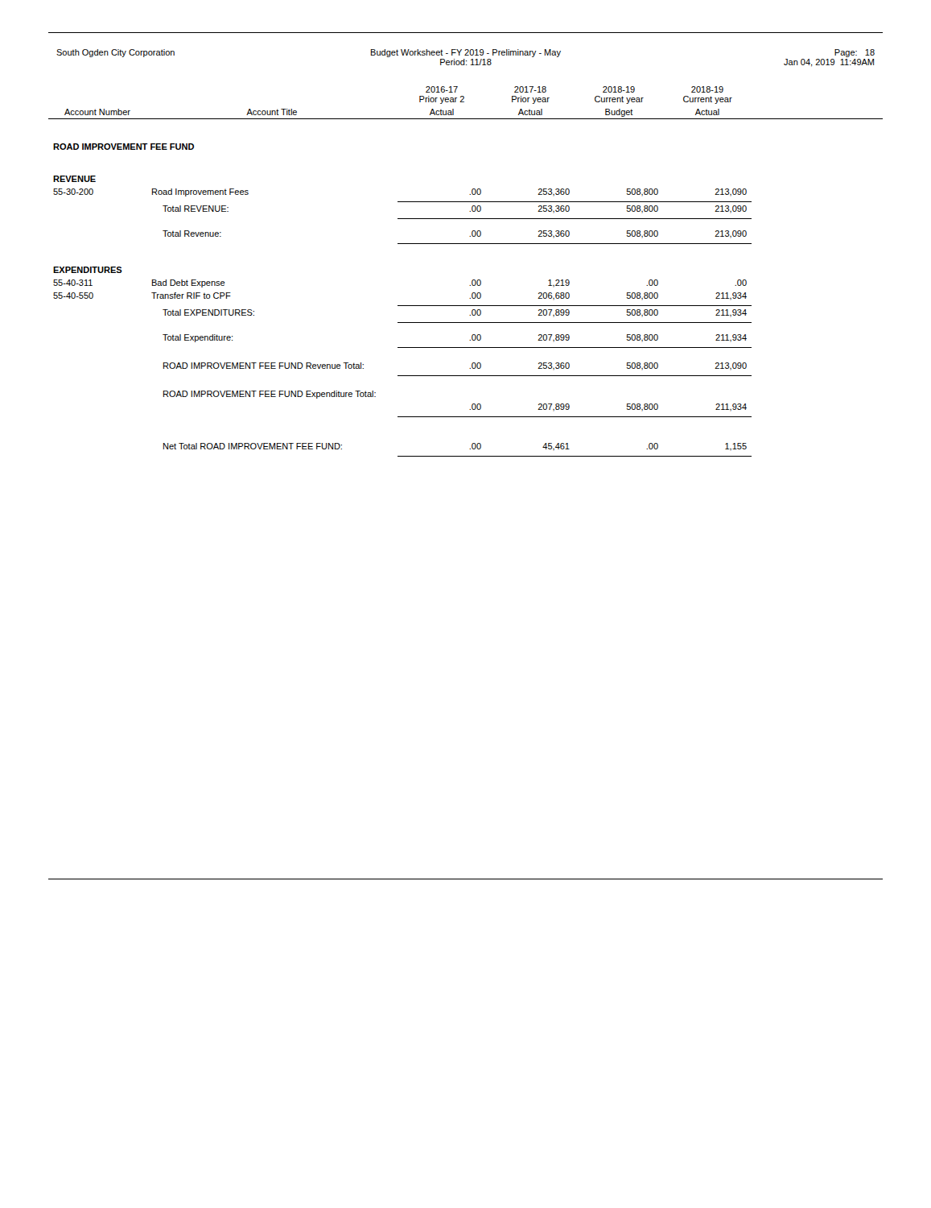South Ogden City Corporation
Budget Worksheet - FY 2019 - Preliminary - May
Period: 11/18
Page: 18
Jan 04, 2019 11:49AM
| | | 2016-17 Prior year 2 | 2017-18 Prior year | 2018-19 Current year | 2018-19 Current year | |
| --- | --- | --- | --- | --- | --- | --- |
| Account Number | Account Title | Actual | Actual | Budget | Actual | |
| ROAD IMPROVEMENT FEE FUND | | | | | |
| REVENUE | | | | | |
| 55-30-200 | Road Improvement Fees | .00 | 253,360 | 508,800 | 213,090 | |
| | Total REVENUE: | .00 | 253,360 | 508,800 | 213,090 | |
| | Total Revenue: | .00 | 253,360 | 508,800 | 213,090 | |
| EXPENDITURES | | | | | |
| 55-40-311 | Bad Debt Expense | .00 | 1,219 | .00 | .00 | |
| 55-40-550 | Transfer RIF to CPF | .00 | 206,680 | 508,800 | 211,934 | |
| | Total EXPENDITURES: | .00 | 207,899 | 508,800 | 211,934 | |
| | Total Expenditure: | .00 | 207,899 | 508,800 | 211,934 | |
| | ROAD IMPROVEMENT FEE FUND Revenue Total: | .00 | 253,360 | 508,800 | 213,090 | |
| | ROAD IMPROVEMENT FEE FUND Expenditure Total: | | | | | |
| | | .00 | 207,899 | 508,800 | 211,934 | |
| | Net Total ROAD IMPROVEMENT FEE FUND: | .00 | 45,461 | .00 | 1,155 | |